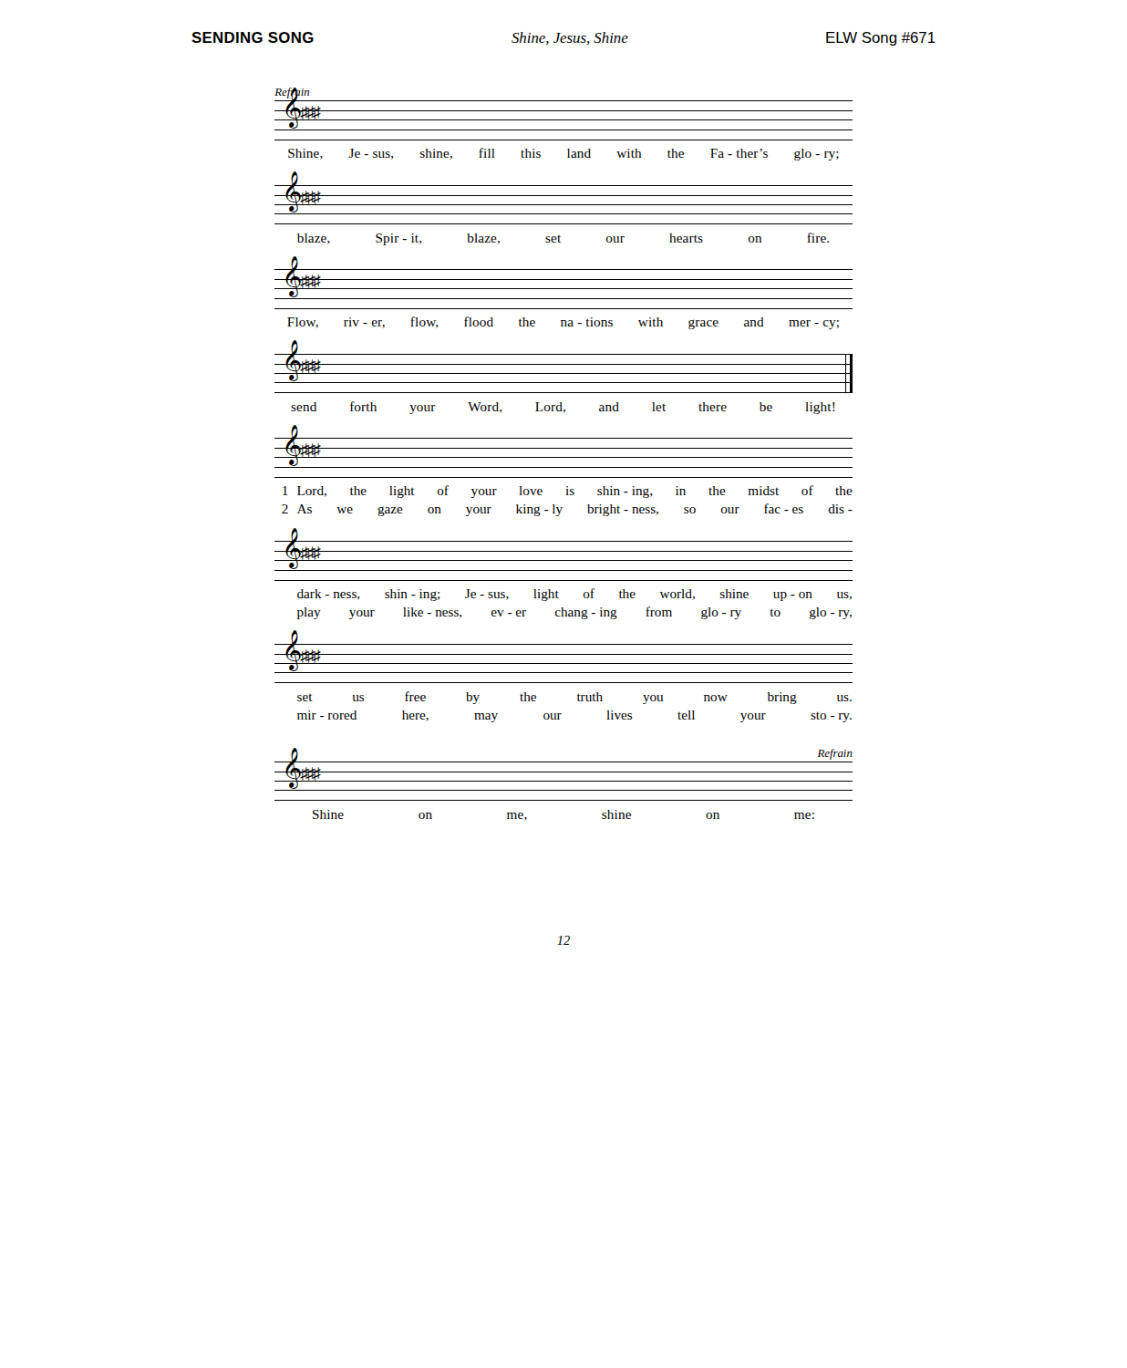SENDING SONG
Shine, Jesus, Shine
ELW Song #671
Refrain
𝄞 ♯♯♯
Shine, Je - sus, shine, fill this land with the Fa - ther’s glo - ry;
𝄞 ♯♯♯
blaze, Spir - it, blaze, set our hearts on fire.
𝄞 ♯♯♯
Flow, riv - er, flow, flood the na - tions with grace and mer - cy;
𝄞 ♯♯♯
send forth your Word, Lord, and let there be light!
𝄞 ♯♯♯
1 Lord, the light of your love is shin - ing, in the midst of the
2 As we gaze on your king - ly bright - ness, so our fac - es dis -
𝄞 ♯♯♯
dark - ness, shin - ing; Je - sus, light of the world, shine up - on us,
play your like - ness, ev - er chang - ing from glo - ry to glo - ry,
𝄞 ♯♯♯
set us free by the truth you now bring us.
mir - rored here, may our lives tell your sto - ry.
Refrain
𝄞 ♯♯♯
Shine on me, shine on me:
12